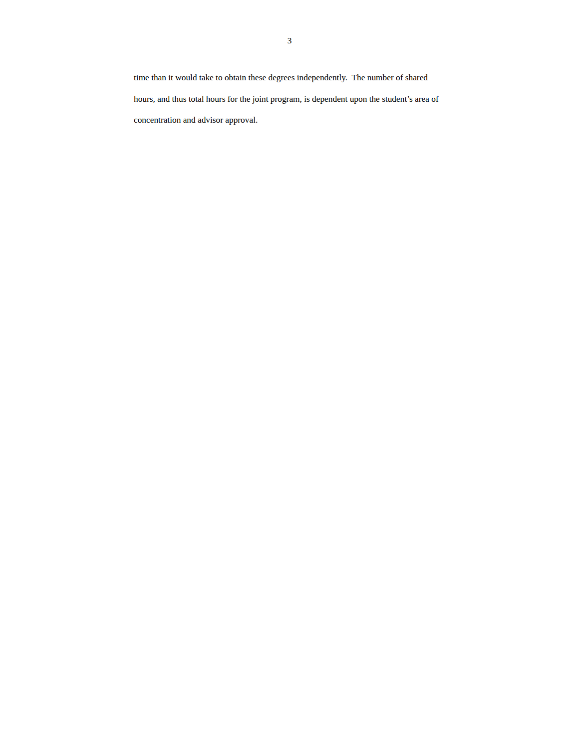3
time than it would take to obtain these degrees independently. The number of shared hours, and thus total hours for the joint program, is dependent upon the student’s area of concentration and advisor approval.